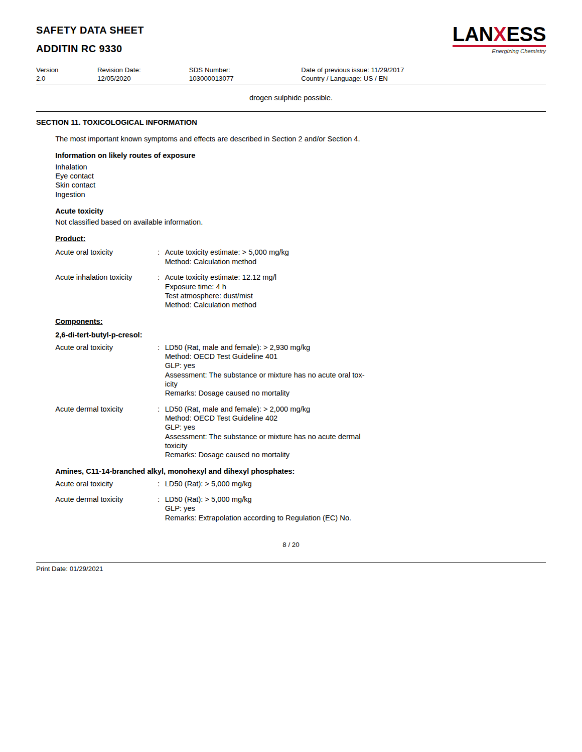SAFETY DATA SHEET
ADDITIN RC 9330
LANXESS
Energizing Chemistry
| Version 2.0 | Revision Date: 12/05/2020 | SDS Number: 103000013077 | Date of previous issue: 11/29/2017 Country / Language: US / EN |
drogen sulphide possible.
SECTION 11. TOXICOLOGICAL INFORMATION
The most important known symptoms and effects are described in Section 2 and/or Section 4.
Information on likely routes of exposure
Inhalation
Eye contact
Skin contact
Ingestion
Acute toxicity
Not classified based on available information.
Product:
| Acute oral toxicity | : | Acute toxicity estimate: > 5,000 mg/kg Method: Calculation method |
| Acute inhalation toxicity | : | Acute toxicity estimate: 12.12 mg/l Exposure time: 4 h Test atmosphere: dust/mist Method: Calculation method |
Components:
2,6-di-tert-butyl-p-cresol:
| Acute oral toxicity | : | LD50 (Rat, male and female): > 2,930 mg/kg Method: OECD Test Guideline 401 GLP: yes Assessment: The substance or mixture has no acute oral tox- icity Remarks: Dosage caused no mortality |
| Acute dermal toxicity | : | LD50 (Rat, male and female): > 2,000 mg/kg Method: OECD Test Guideline 402 GLP: yes Assessment: The substance or mixture has no acute dermal toxicity Remarks: Dosage caused no mortality |
Amines, C11-14-branched alkyl, monohexyl and dihexyl phosphates:
| Acute oral toxicity | : | LD50 (Rat): > 5,000 mg/kg |
| Acute dermal toxicity | : | LD50 (Rat): > 5,000 mg/kg GLP: yes Remarks: Extrapolation according to Regulation (EC) No. |
8 / 20
Print Date: 01/29/2021